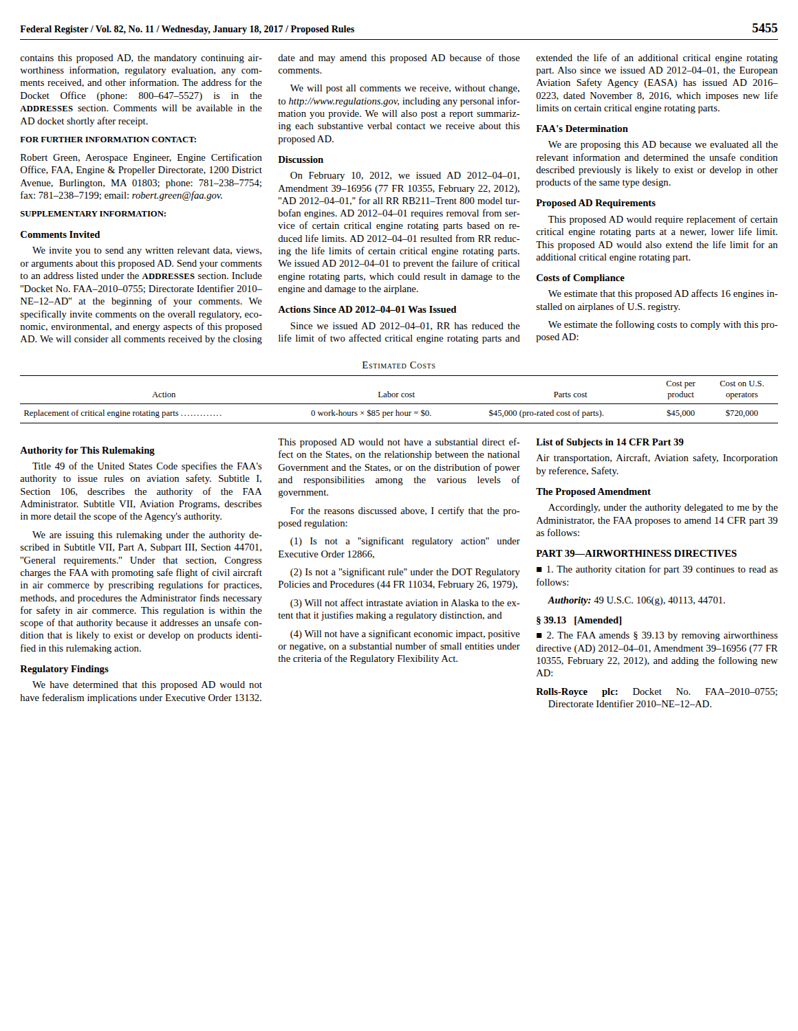Federal Register / Vol. 82, No. 11 / Wednesday, January 18, 2017 / Proposed Rules
5455
contains this proposed AD, the mandatory continuing airworthiness information, regulatory evaluation, any comments received, and other information. The address for the Docket Office (phone: 800–647–5527) is in the ADDRESSES section. Comments will be available in the AD docket shortly after receipt.
FOR FURTHER INFORMATION CONTACT:
Robert Green, Aerospace Engineer, Engine Certification Office, FAA, Engine & Propeller Directorate, 1200 District Avenue, Burlington, MA 01803; phone: 781–238–7754; fax: 781–238–7199; email: robert.green@faa.gov.
SUPPLEMENTARY INFORMATION:
Comments Invited
We invite you to send any written relevant data, views, or arguments about this proposed AD. Send your comments to an address listed under the ADDRESSES section. Include ''Docket No. FAA–2010–0755; Directorate Identifier 2010–NE–12–AD'' at the beginning of your comments. We specifically invite comments on the overall regulatory, economic, environmental, and energy aspects of this proposed AD. We will consider all comments received by the closing date and may amend this proposed AD because of those comments.
We will post all comments we receive, without change, to http://www.regulations.gov, including any personal information you provide. We will also post a report summarizing each substantive verbal contact we receive about this proposed AD.
Discussion
On February 10, 2012, we issued AD 2012–04–01, Amendment 39–16956 (77 FR 10355, February 22, 2012), ''AD 2012–04–01,'' for all RR RB211–Trent 800 model turbofan engines. AD 2012–04–01 requires removal from service of certain critical engine rotating parts based on reduced life limits. AD 2012–04–01 resulted from RR reducing the life limits of certain critical engine rotating parts. We issued AD 2012–04–01 to prevent the failure of critical engine rotating parts, which could result in damage to the engine and damage to the airplane.
Actions Since AD 2012–04–01 Was Issued
Since we issued AD 2012–04–01, RR has reduced the life limit of two affected critical engine rotating parts and extended the life of an additional critical engine rotating part. Also since we issued AD 2012–04–01, the European Aviation Safety Agency (EASA) has issued AD 2016–0223, dated November 8, 2016, which imposes new life limits on certain critical engine rotating parts.
FAA's Determination
We are proposing this AD because we evaluated all the relevant information and determined the unsafe condition described previously is likely to exist or develop in other products of the same type design.
Proposed AD Requirements
This proposed AD would require replacement of certain critical engine rotating parts at a newer, lower life limit. This proposed AD would also extend the life limit for an additional critical engine rotating part.
Costs of Compliance
We estimate that this proposed AD affects 16 engines installed on airplanes of U.S. registry.
We estimate the following costs to comply with this proposed AD:
Estimated Costs
| Action | Labor cost | Parts cost | Cost per product | Cost on U.S. operators |
| --- | --- | --- | --- | --- |
| Replacement of critical engine rotating parts ............. | 0 work-hours × $85 per hour = $0. | $45,000 (pro-rated cost of parts). | $45,000 | $720,000 |
Authority for This Rulemaking
Title 49 of the United States Code specifies the FAA's authority to issue rules on aviation safety. Subtitle I, Section 106, describes the authority of the FAA Administrator. Subtitle VII, Aviation Programs, describes in more detail the scope of the Agency's authority.
We are issuing this rulemaking under the authority described in Subtitle VII, Part A, Subpart III, Section 44701, ''General requirements.'' Under that section, Congress charges the FAA with promoting safe flight of civil aircraft in air commerce by prescribing regulations for practices, methods, and procedures the Administrator finds necessary for safety in air commerce. This regulation is within the scope of that authority because it addresses an unsafe condition that is likely to exist or develop on products identified in this rulemaking action.
Regulatory Findings
We have determined that this proposed AD would not have federalism implications under Executive Order 13132. This proposed AD would not have a substantial direct effect on the States, on the relationship between the national Government and the States, or on the distribution of power and responsibilities among the various levels of government.
For the reasons discussed above, I certify that the proposed regulation:
(1) Is not a ''significant regulatory action'' under Executive Order 12866,
(2) Is not a ''significant rule'' under the DOT Regulatory Policies and Procedures (44 FR 11034, February 26, 1979),
(3) Will not affect intrastate aviation in Alaska to the extent that it justifies making a regulatory distinction, and
(4) Will not have a significant economic impact, positive or negative, on a substantial number of small entities under the criteria of the Regulatory Flexibility Act.
List of Subjects in 14 CFR Part 39
Air transportation, Aircraft, Aviation safety, Incorporation by reference, Safety.
The Proposed Amendment
Accordingly, under the authority delegated to me by the Administrator, the FAA proposes to amend 14 CFR part 39 as follows:
PART 39—AIRWORTHINESS DIRECTIVES
1. The authority citation for part 39 continues to read as follows:
Authority: 49 U.S.C. 106(g), 40113, 44701.
§ 39.13 [Amended]
2. The FAA amends § 39.13 by removing airworthiness directive (AD) 2012–04–01, Amendment 39–16956 (77 FR 10355, February 22, 2012), and adding the following new AD:
Rolls-Royce plc: Docket No. FAA–2010–0755; Directorate Identifier 2010–NE–12–AD.